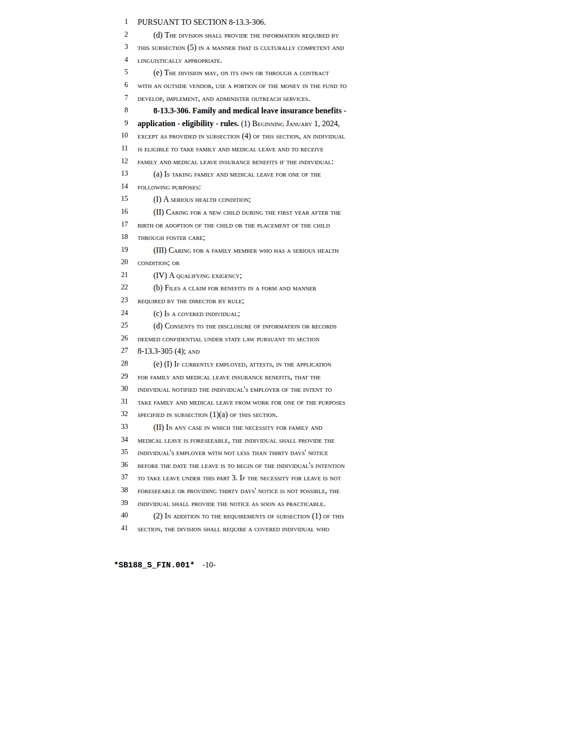PURSUANT TO SECTION 8-13.3-306.
(d) The division shall provide the information required by
this subsection (5) in a manner that is culturally competent and
linguistically appropriate.
(e) The division may, on its own or through a contract
with an outside vendor, use a portion of the money in the fund to
develop, implement, and administer outreach services.
8-13.3-306. Family and medical leave insurance benefits -
application - eligibility - rules. (1) Beginning January 1, 2024,
except as provided in subsection (4) of this section, an individual
is eligible to take family and medical leave and to receive
family and medical leave insurance benefits if the individual:
(a) Is taking family and medical leave for one of the
following purposes:
(I) A serious health condition;
(II) Caring for a new child during the first year after the
birth or adoption of the child or the placement of the child
through foster care;
(III) Caring for a family member who has a serious health
condition; or
(IV) A qualifying exigency;
(b) Files a claim for benefits in a form and manner
required by the director by rule;
(c) Is a covered individual;
(d) Consents to the disclosure of information or records
deemed confidential under state law pursuant to section
8-13.3-305 (4); and
(e) (I) If currently employed, attests, in the application
for family and medical leave insurance benefits, that the
individual notified the individual's employer of the intent to
take family and medical leave from work for one of the purposes
specified in subsection (1)(a) of this section.
(II) In any case in which the necessity for family and
medical leave is foreseeable, the individual shall provide the
individual's employer with not less than thirty days' notice
before the date the leave is to begin of the individual's intention
to take leave under this part 3. If the necessity for leave is not
foreseeable or providing thirty days' notice is not possible, the
individual shall provide the notice as soon as practicable.
(2) In addition to the requirements of subsection (1) of this
section, the division shall require a covered individual who
*SB188_S_FIN.001*-10-